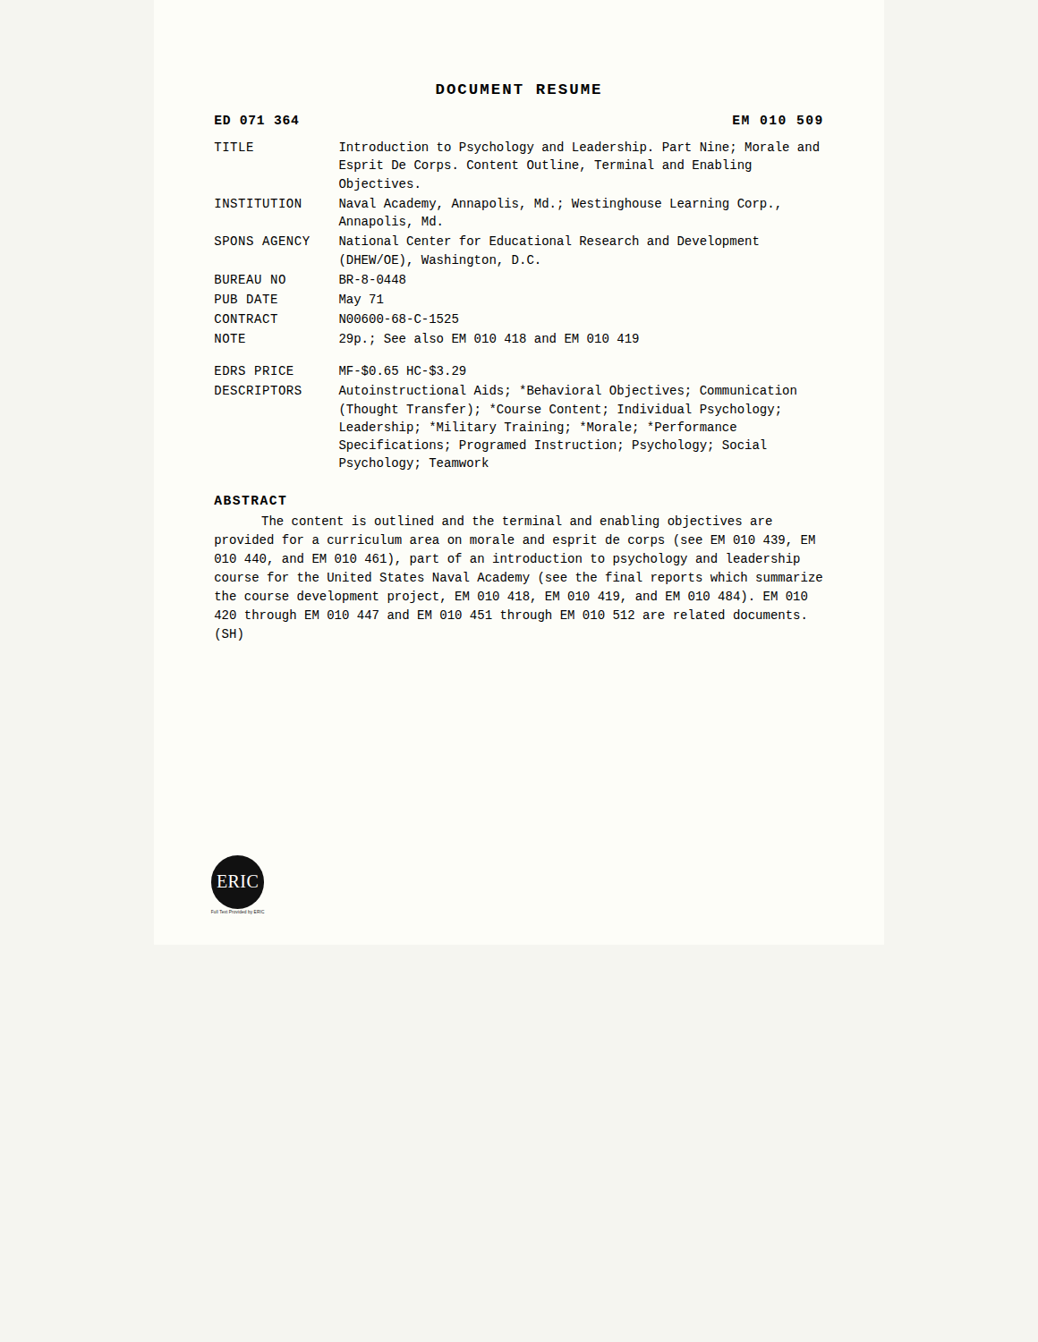DOCUMENT RESUME
ED 071 364 EM 010 509
| TITLE | Introduction to Psychology and Leadership. Part Nine; Morale and Esprit De Corps. Content Outline, Terminal and Enabling Objectives. |
| INSTITUTION | Naval Academy, Annapolis, Md.; Westinghouse Learning Corp., Annapolis, Md. |
| SPONS AGENCY | National Center for Educational Research and Development (DHEW/OE), Washington, D.C. |
| BUREAU NO | BR-8-0448 |
| PUB DATE | May 71 |
| CONTRACT | N00600-68-C-1525 |
| NOTE | 29p.; See also EM 010 418 and EM 010 419 |
| EDRS PRICE | MF-$0.65 HC-$3.29 |
| DESCRIPTORS | Autoinstructional Aids; *Behavioral Objectives; Communication (Thought Transfer); *Course Content; Individual Psychology; Leadership; *Military Training; *Morale; *Performance Specifications; Programed Instruction; Psychology; Social Psychology; Teamwork |
ABSTRACT
The content is outlined and the terminal and enabling objectives are provided for a curriculum area on morale and esprit de corps (see EM 010 439, EM 010 440, and EM 010 461), part of an introduction to psychology and leadership course for the United States Naval Academy (see the final reports which summarize the course development project, EM 010 418, EM 010 419, and EM 010 484). EM 010 420 through EM 010 447 and EM 010 451 through EM 010 512 are related documents. (SH)
ERIC
Full Text Provided by ERIC